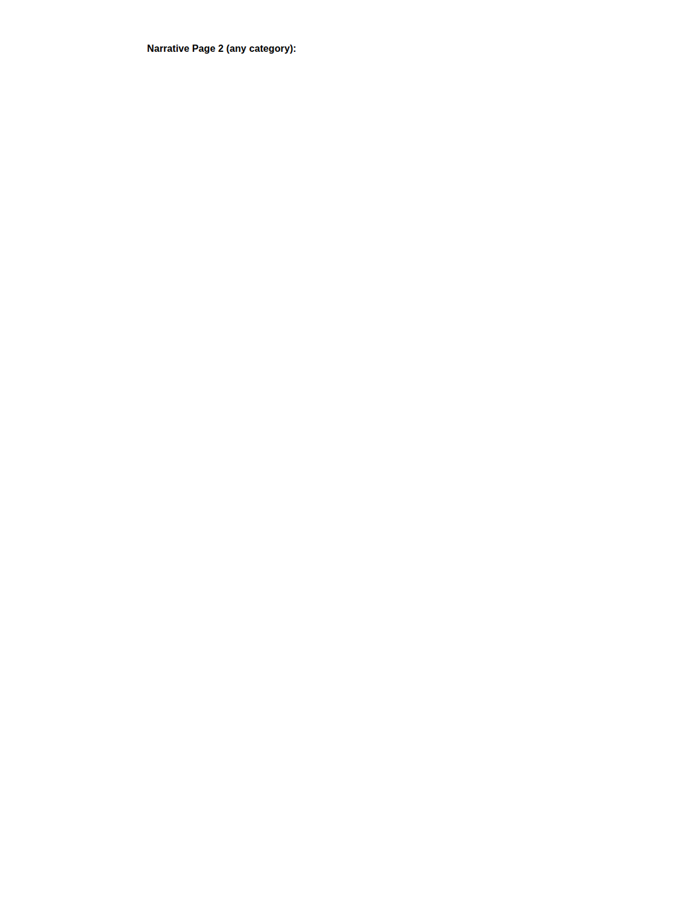Narrative Page 2 (any category):